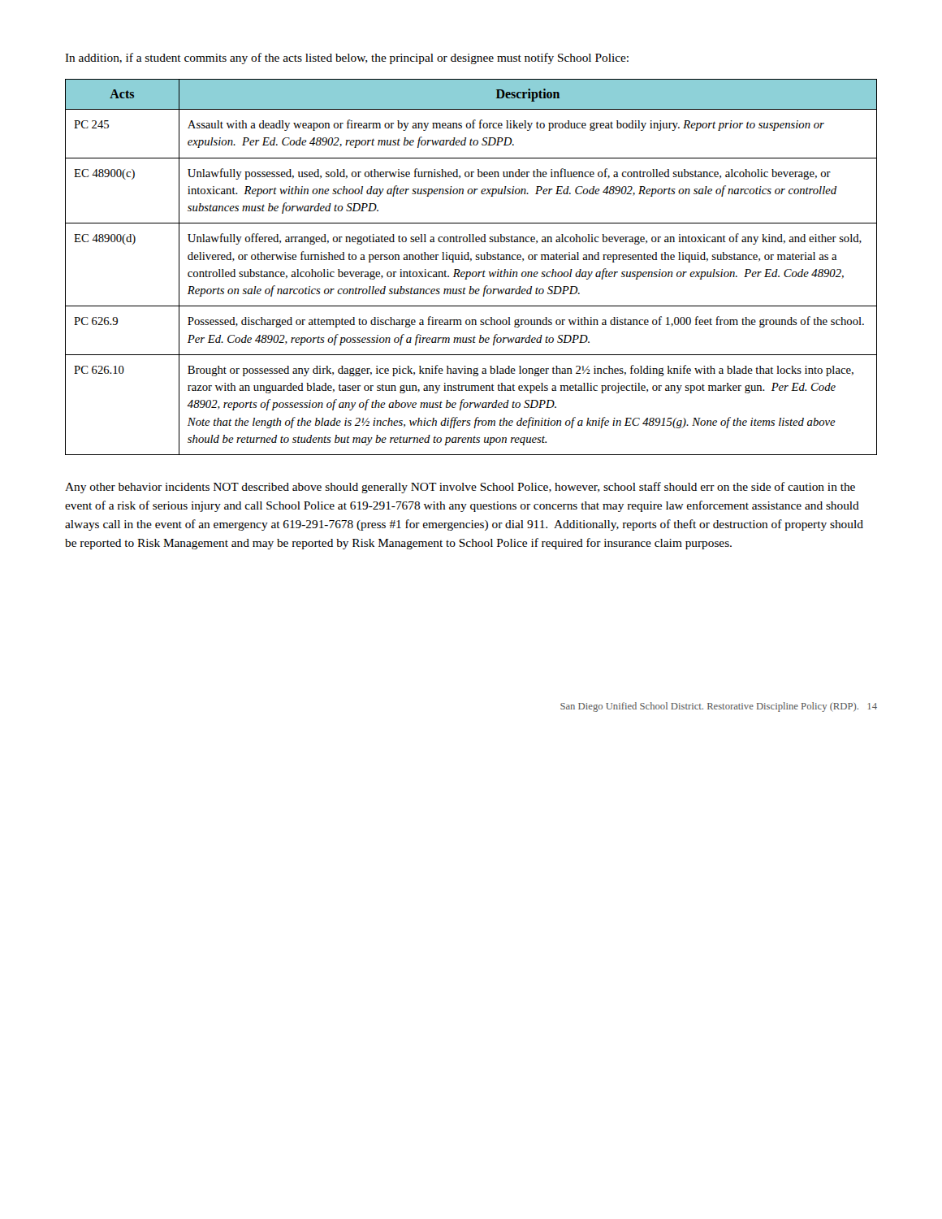In addition, if a student commits any of the acts listed below, the principal or designee must notify School Police:
| Acts | Description |
| --- | --- |
| PC 245 | Assault with a deadly weapon or firearm or by any means of force likely to produce great bodily injury. Report prior to suspension or expulsion. Per Ed. Code 48902, report must be forwarded to SDPD. |
| EC 48900(c) | Unlawfully possessed, used, sold, or otherwise furnished, or been under the influence of, a controlled substance, alcoholic beverage, or intoxicant. Report within one school day after suspension or expulsion. Per Ed. Code 48902, Reports on sale of narcotics or controlled substances must be forwarded to SDPD. |
| EC 48900(d) | Unlawfully offered, arranged, or negotiated to sell a controlled substance, an alcoholic beverage, or an intoxicant of any kind, and either sold, delivered, or otherwise furnished to a person another liquid, substance, or material and represented the liquid, substance, or material as a controlled substance, alcoholic beverage, or intoxicant. Report within one school day after suspension or expulsion. Per Ed. Code 48902, Reports on sale of narcotics or controlled substances must be forwarded to SDPD. |
| PC 626.9 | Possessed, discharged or attempted to discharge a firearm on school grounds or within a distance of 1,000 feet from the grounds of the school. Per Ed. Code 48902, reports of possession of a firearm must be forwarded to SDPD. |
| PC 626.10 | Brought or possessed any dirk, dagger, ice pick, knife having a blade longer than 2½ inches, folding knife with a blade that locks into place, razor with an unguarded blade, taser or stun gun, any instrument that expels a metallic projectile, or any spot marker gun. Per Ed. Code 48902, reports of possession of any of the above must be forwarded to SDPD. Note that the length of the blade is 2½ inches, which differs from the definition of a knife in EC 48915(g). None of the items listed above should be returned to students but may be returned to parents upon request. |
Any other behavior incidents NOT described above should generally NOT involve School Police, however, school staff should err on the side of caution in the event of a risk of serious injury and call School Police at 619-291-7678 with any questions or concerns that may require law enforcement assistance and should always call in the event of an emergency at 619-291-7678 (press #1 for emergencies) or dial 911. Additionally, reports of theft or destruction of property should be reported to Risk Management and may be reported by Risk Management to School Police if required for insurance claim purposes.
San Diego Unified School District. Restorative Discipline Policy (RDP). 14